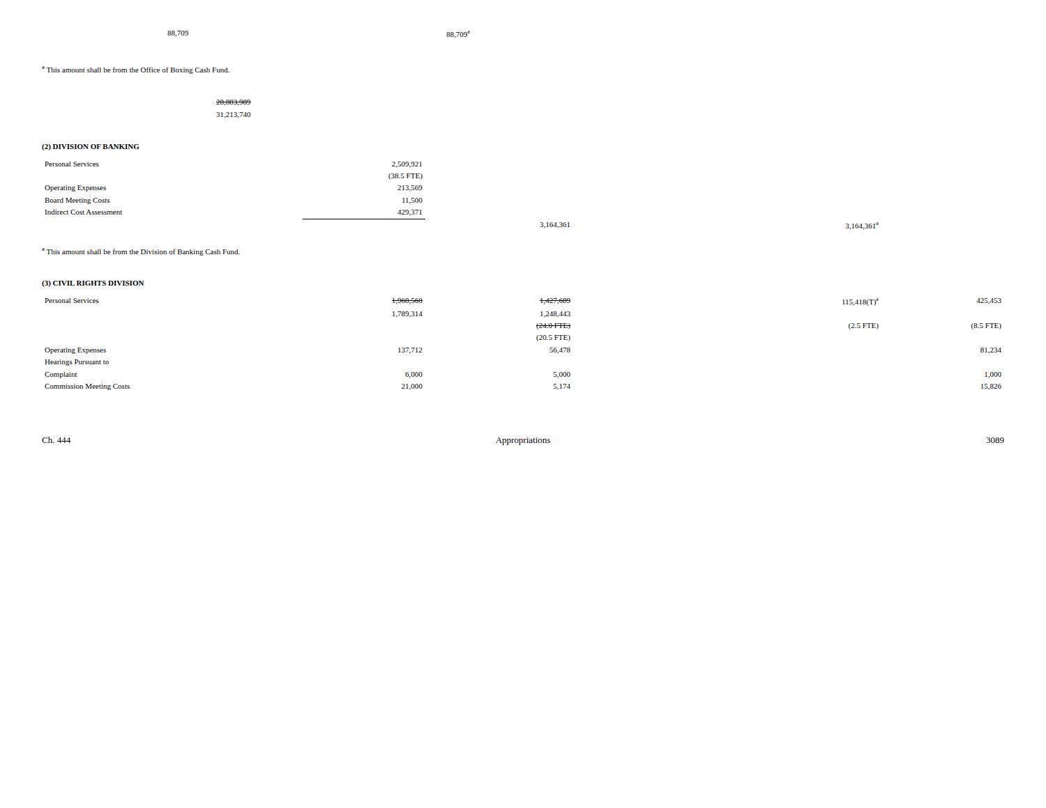88,709 88,709a
a This amount shall be from the Office of Boxing Cash Fund.
28,883,989
31,213,740
(2) DIVISION OF BANKING
| Personal Services | 2,509,921 | | | | |
| | (38.5 FTE) | | | | |
| Operating Expenses | 213,569 | | | | |
| Board Meeting Costs | 11,500 | | | | |
| Indirect Cost Assessment | 429,371 | | | | |
| | | 3,164,361 | | 3,164,361 a | |
a This amount shall be from the Division of Banking Cash Fund.
(3) CIVIL RIGHTS DIVISION
| Personal Services | 1,968,560 | 1,427,689 | | 115,418(T) a | 425,453 |
| | 1,789,314 | 1,248,443 | | | |
| | | (24.0 FTE) | | (2.5 FTE) | (8.5 FTE) |
| | | (20.5 FTE) | | | |
| Operating Expenses | 137,712 | 56,478 | | | 81,234 |
| Hearings Pursuant to | | | | | |
| Complaint | 6,000 | 5,000 | | | 1,000 |
| Commission Meeting Costs | 21,000 | 5,174 | | | 15,826 |
Ch. 444 Appropriations 3089